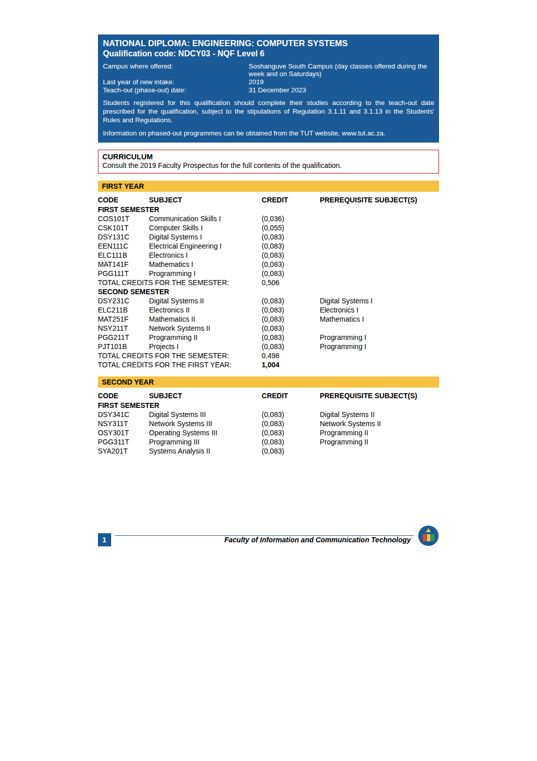NATIONAL DIPLOMA: ENGINEERING: COMPUTER SYSTEMS
Qualification code: NDCY03 - NQF Level 6
| Campus where offered: | Soshanguve South Campus (day classes offered during the week and on Saturdays) |
| Last year of new intake: | 2019 |
| Teach-out (phase-out) date: | 31 December 2023 |
Students registered for this qualification should complete their studies according to the teach-out date prescribed for the qualification, subject to the stipulations of Regulation 3.1.11 and 3.1.13 in the Students' Rules and Regulations.
Information on phased-out programmes can be obtained from the TUT website, www.tut.ac.za.
CURRICULUM
Consult the 2019 Faculty Prospectus for the full contents of the qualification.
FIRST YEAR
| CODE | SUBJECT | CREDIT | PREREQUISITE SUBJECT(S) |
| --- | --- | --- | --- |
| FIRST SEMESTER |
| COS101T | Communication Skills I | (0,036) | |
| CSK101T | Computer Skills I | (0,055) | |
| DSY131C | Digital Systems I | (0,083) | |
| EEN111C | Electrical Engineering I | (0,083) | |
| ELC111B | Electronics I | (0,083) | |
| MAT141F | Mathematics I | (0,083) | |
| PGG111T | Programming I | (0,083) | |
| TOTAL CREDITS FOR THE SEMESTER: | 0,506 | |
| SECOND SEMESTER |
| DSY231C | Digital Systems II | (0,083) | Digital Systems I |
| ELC211B | Electronics II | (0,083) | Electronics I |
| MAT251F | Mathematics II | (0,083) | Mathematics I |
| NSY211T | Network Systems II | (0,083) | |
| PGG211T | Programming II | (0,083) | Programming I |
| PJT101B | Projects I | (0,083) | Programming I |
| TOTAL CREDITS FOR THE SEMESTER: | 0,498 | |
| TOTAL CREDITS FOR THE FIRST YEAR: | 1,004 | |
SECOND YEAR
| CODE | SUBJECT | CREDIT | PREREQUISITE SUBJECT(S) |
| --- | --- | --- | --- |
| FIRST SEMESTER |
| DSY341C | Digital Systems III | (0,083) | Digital Systems II |
| NSY311T | Network Systems III | (0,083) | Network Systems II |
| OSY301T | Operating Systems III | (0,083) | Programming II |
| PGG311T | Programming III | (0,083) | Programming II |
| SYA201T | Systems Analysis II | (0,083) | |
1
Faculty of Information and Communication Technology